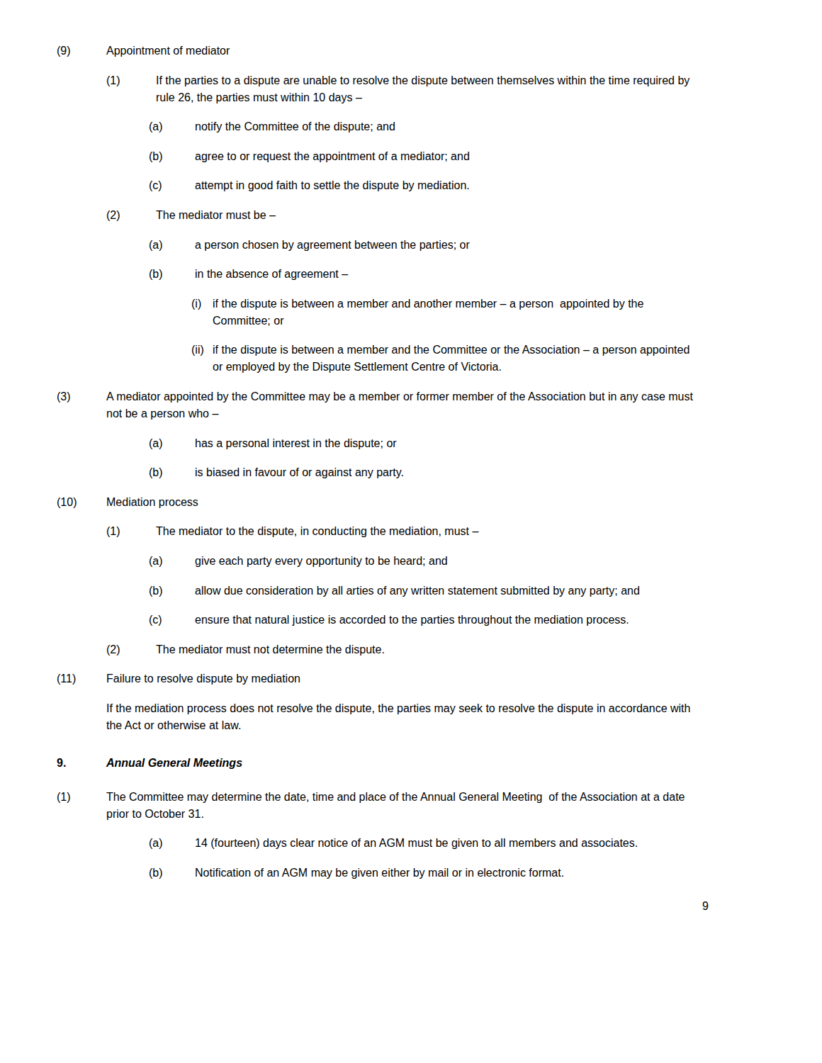(9)
Appointment of mediator
(1)
If the parties to a dispute are unable to resolve the dispute between themselves within the time required by rule 26, the parties must within 10 days –
(a)
notify the Committee of the dispute; and
(b)
agree to or request the appointment of a mediator; and
(c)
attempt in good faith to settle the dispute by mediation.
(2)
The mediator must be –
(a)
a person chosen by agreement between the parties; or
(b)
in the absence of agreement –
(i)
if the dispute is between a member and another member – a person appointed by the Committee; or
(ii)
if the dispute is between a member and the Committee or the Association – a person appointed or employed by the Dispute Settlement Centre of Victoria.
(3)
A mediator appointed by the Committee may be a member or former member of the Association but in any case must not be a person who –
(a)
has a personal interest in the dispute; or
(b)
is biased in favour of or against any party.
(10)
Mediation process
(1)
The mediator to the dispute, in conducting the mediation, must –
(a)
give each party every opportunity to be heard; and
(b)
allow due consideration by all arties of any written statement submitted by any party; and
(c)
ensure that natural justice is accorded to the parties throughout the mediation process.
(2)
The mediator must not determine the dispute.
(11)
Failure to resolve dispute by mediation
If the mediation process does not resolve the dispute, the parties may seek to resolve the dispute in accordance with the Act or otherwise at law.
9. Annual General Meetings
(1)
The Committee may determine the date, time and place of the Annual General Meeting of the Association at a date prior to October 31.
(a)
14 (fourteen) days clear notice of an AGM must be given to all members and associates.
(b)
Notification of an AGM may be given either by mail or in electronic format.
9